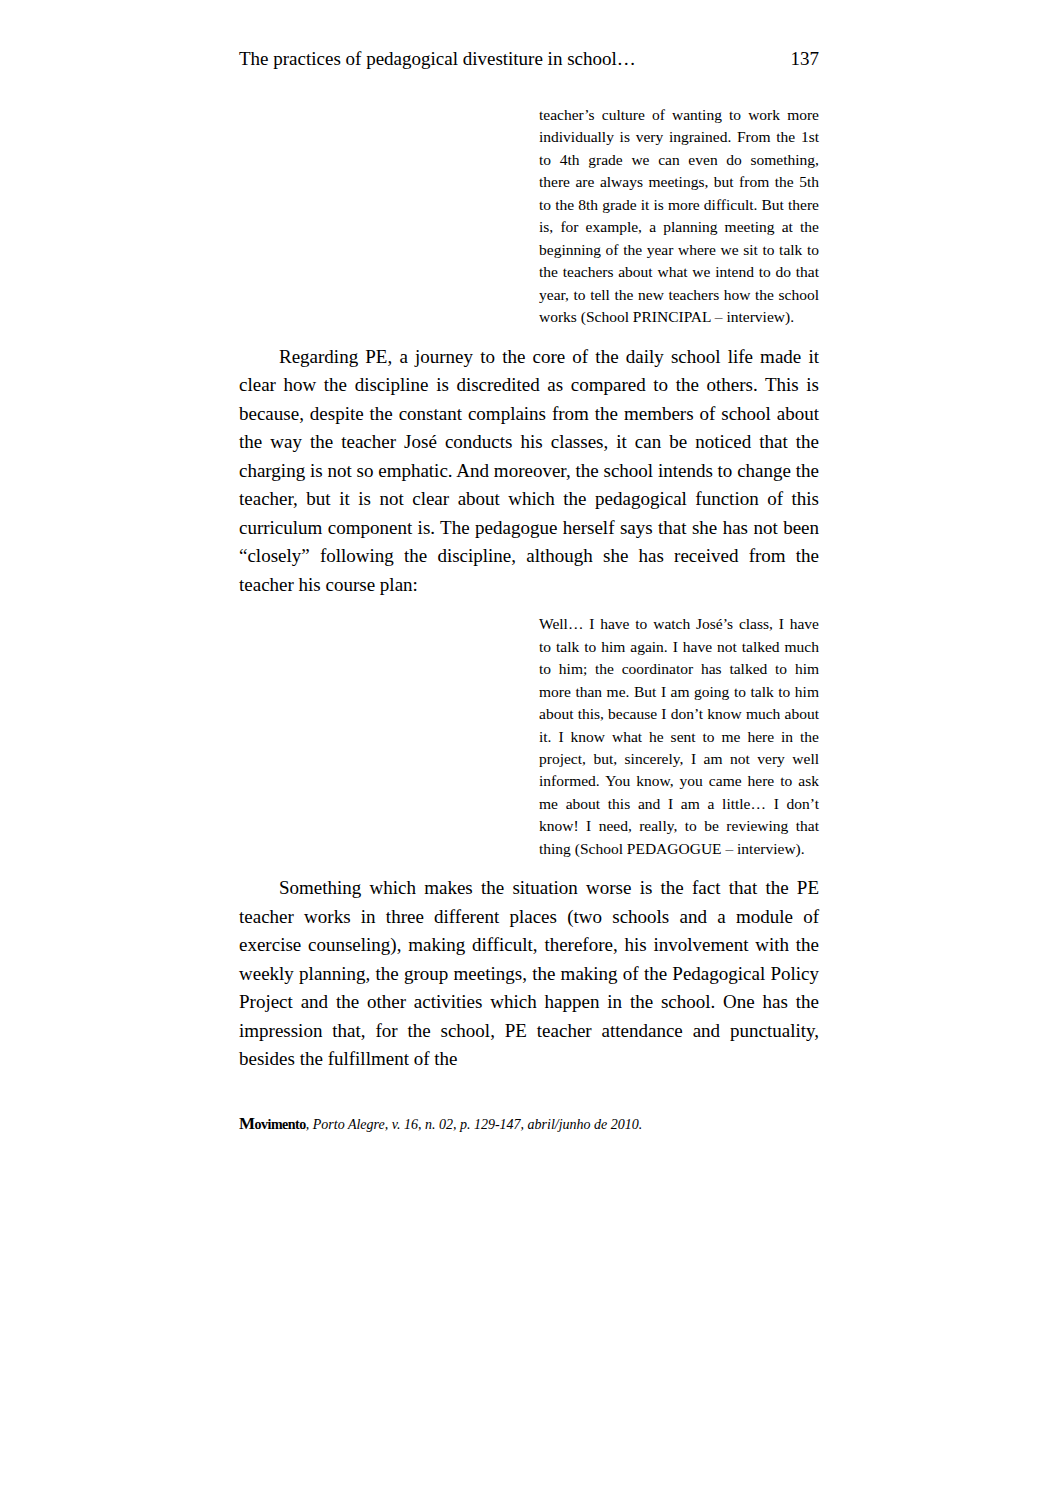The practices of pedagogical divestiture in school… 137
teacher’s culture of wanting to work more individually is very ingrained. From the 1st to 4th grade we can even do something, there are always meetings, but from the 5th to the 8th grade it is more difficult. But there is, for example, a planning meeting at the beginning of the year where we sit to talk to the teachers about what we intend to do that year, to tell the new teachers how the school works (School PRINCIPAL – interview).
Regarding PE, a journey to the core of the daily school life made it clear how the discipline is discredited as compared to the others. This is because, despite the constant complains from the members of school about the way the teacher José conducts his classes, it can be noticed that the charging is not so emphatic. And moreover, the school intends to change the teacher, but it is not clear about which the pedagogical function of this curriculum component is. The pedagogue herself says that she has not been “closely” following the discipline, although she has received from the teacher his course plan:
Well… I have to watch José’s class, I have to talk to him again. I have not talked much to him; the coordinator has talked to him more than me. But I am going to talk to him about this, because I don’t know much about it. I know what he sent to me here in the project, but, sincerely, I am not very well informed. You know, you came here to ask me about this and I am a little… I don’t know! I need, really, to be reviewing that thing (School PEDAGOGUE – interview).
Something which makes the situation worse is the fact that the PE teacher works in three different places (two schools and a module of exercise counseling), making difficult, therefore, his involvement with the weekly planning, the group meetings, the making of the Pedagogical Policy Project and the other activities which happen in the school. One has the impression that, for the school, PE teacher attendance and punctuality, besides the fulfillment of the
Movimento, Porto Alegre, v. 16, n. 02, p. 129-147, abril/junho de 2010.